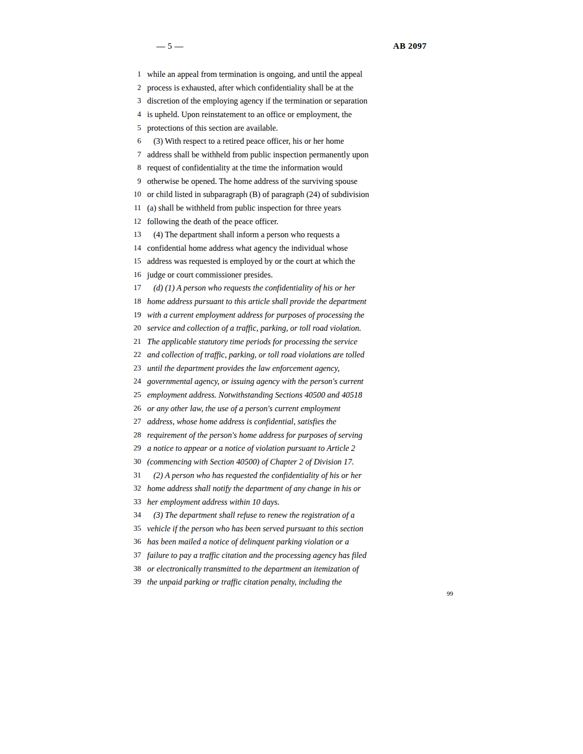— 5 — AB 2097
while an appeal from termination is ongoing, and until the appeal
process is exhausted, after which confidentiality shall be at the
discretion of the employing agency if the termination or separation
is upheld. Upon reinstatement to an office or employment, the
protections of this section are available.
(3) With respect to a retired peace officer, his or her home
address shall be withheld from public inspection permanently upon
request of confidentiality at the time the information would
otherwise be opened. The home address of the surviving spouse
or child listed in subparagraph (B) of paragraph (24) of subdivision
(a) shall be withheld from public inspection for three years
following the death of the peace officer.
(4) The department shall inform a person who requests a
confidential home address what agency the individual whose
address was requested is employed by or the court at which the
judge or court commissioner presides.
(d) (1) A person who requests the confidentiality of his or her
home address pursuant to this article shall provide the department
with a current employment address for purposes of processing the
service and collection of a traffic, parking, or toll road violation.
The applicable statutory time periods for processing the service
and collection of traffic, parking, or toll road violations are tolled
until the department provides the law enforcement agency,
governmental agency, or issuing agency with the person's current
employment address. Notwithstanding Sections 40500 and 40518
or any other law, the use of a person's current employment
address, whose home address is confidential, satisfies the
requirement of the person's home address for purposes of serving
a notice to appear or a notice of violation pursuant to Article 2
(commencing with Section 40500) of Chapter 2 of Division 17.
(2) A person who has requested the confidentiality of his or her
home address shall notify the department of any change in his or
her employment address within 10 days.
(3) The department shall refuse to renew the registration of a
vehicle if the person who has been served pursuant to this section
has been mailed a notice of delinquent parking violation or a
failure to pay a traffic citation and the processing agency has filed
or electronically transmitted to the department an itemization of
the unpaid parking or traffic citation penalty, including the
99